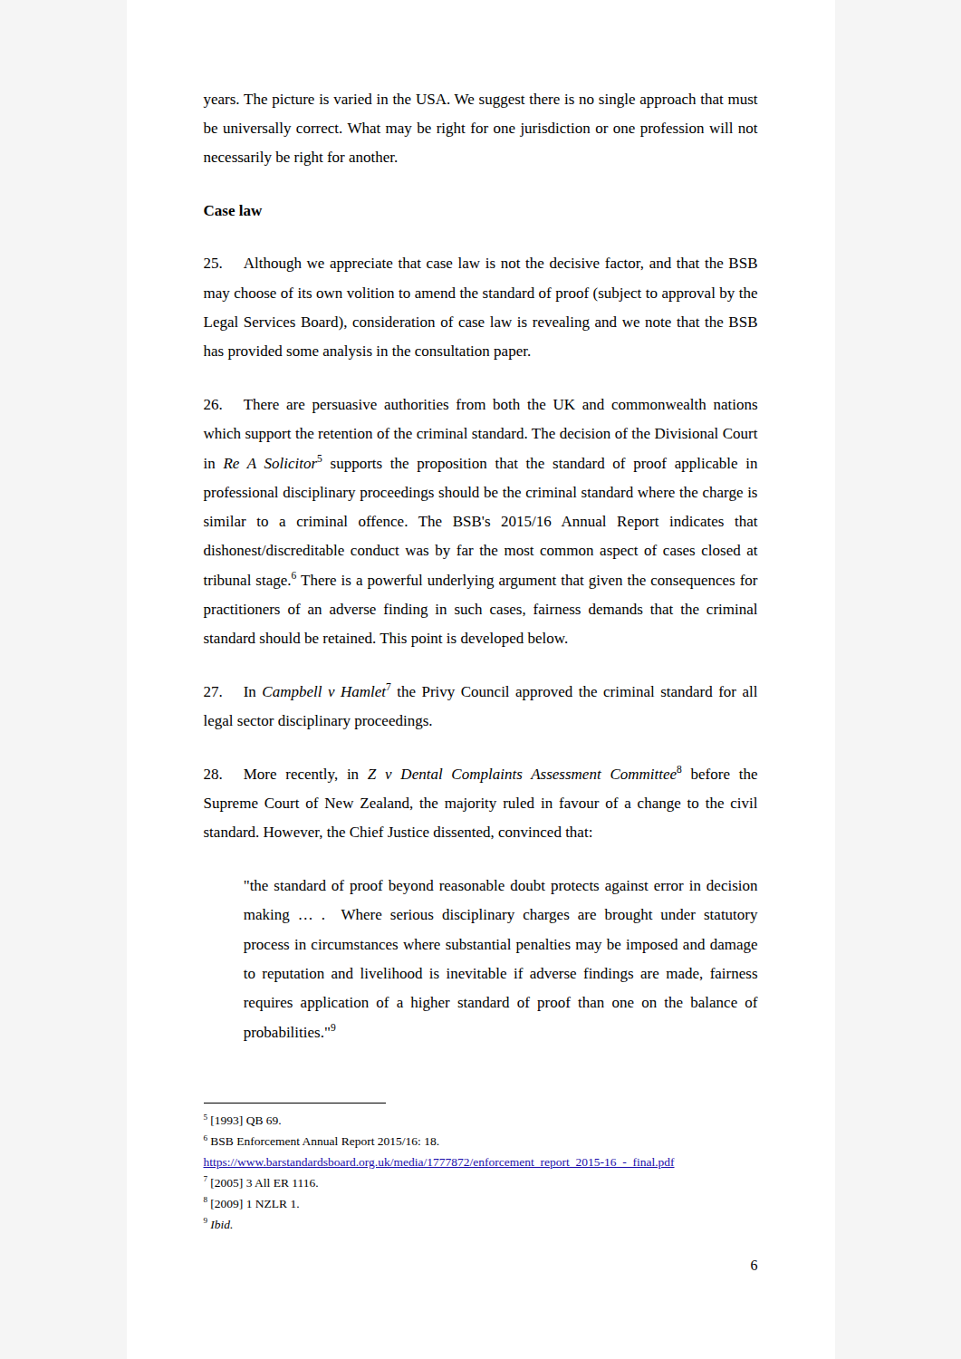years. The picture is varied in the USA. We suggest there is no single approach that must be universally correct. What may be right for one jurisdiction or one profession will not necessarily be right for another.
Case law
25. Although we appreciate that case law is not the decisive factor, and that the BSB may choose of its own volition to amend the standard of proof (subject to approval by the Legal Services Board), consideration of case law is revealing and we note that the BSB has provided some analysis in the consultation paper.
26. There are persuasive authorities from both the UK and commonwealth nations which support the retention of the criminal standard. The decision of the Divisional Court in Re A Solicitor5 supports the proposition that the standard of proof applicable in professional disciplinary proceedings should be the criminal standard where the charge is similar to a criminal offence. The BSB's 2015/16 Annual Report indicates that dishonest/discreditable conduct was by far the most common aspect of cases closed at tribunal stage.6 There is a powerful underlying argument that given the consequences for practitioners of an adverse finding in such cases, fairness demands that the criminal standard should be retained. This point is developed below.
27. In Campbell v Hamlet7 the Privy Council approved the criminal standard for all legal sector disciplinary proceedings.
28. More recently, in Z v Dental Complaints Assessment Committee8 before the Supreme Court of New Zealand, the majority ruled in favour of a change to the civil standard. However, the Chief Justice dissented, convinced that:
"the standard of proof beyond reasonable doubt protects against error in decision making … . Where serious disciplinary charges are brought under statutory process in circumstances where substantial penalties may be imposed and damage to reputation and livelihood is inevitable if adverse findings are made, fairness requires application of a higher standard of proof than one on the balance of probabilities."9
5[1993] QB 69.
6BSB Enforcement Annual Report 2015/16: 18.
https://www.barstandardsboard.org.uk/media/1777872/enforcement_report_2015-16_-_final.pdf
7[2005] 3 All ER 1116.
8[2009] 1 NZLR 1.
9Ibid.
6